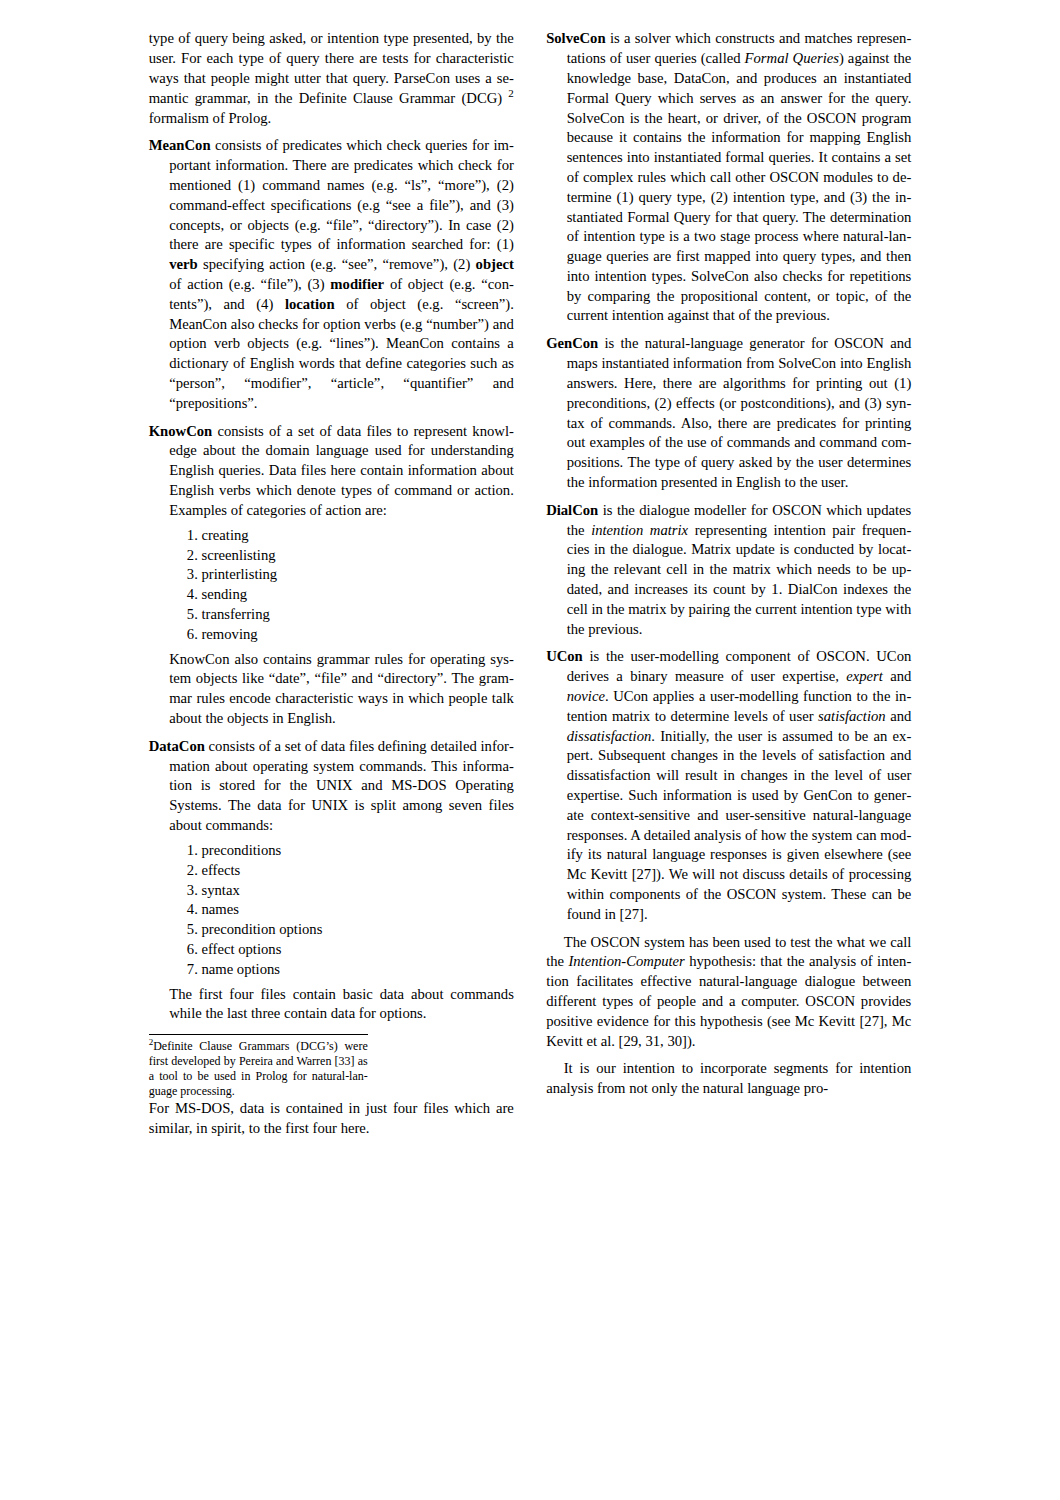type of query being asked, or intention type presented, by the user. For each type of query there are tests for characteristic ways that people might utter that query. ParseCon uses a semantic grammar, in the Definite Clause Grammar (DCG) 2 formalism of Prolog.
MeanCon consists of predicates which check queries for important information. There are predicates which check for mentioned (1) command names (e.g. “ls”, “more”), (2) command-effect specifications (e.g “see a file”), and (3) concepts, or objects (e.g. “file”, “directory”). In case (2) there are specific types of information searched for: (1) verb specifying action (e.g. “see”, “remove”), (2) object of action (e.g. “file”), (3) modifier of object (e.g. “contents”), and (4) location of object (e.g. “screen”). MeanCon also checks for option verbs (e.g “number”) and option verb objects (e.g. “lines”). MeanCon contains a dictionary of English words that define categories such as “person”, “modifier”, “article”, “quantifier” and “prepositions”.
KnowCon consists of a set of data files to represent knowledge about the domain language used for understanding English queries. Data files here contain information about English verbs which denote types of command or action. Examples of categories of action are:
creating
screenlisting
printerlisting
sending
transferring
removing
KnowCon also contains grammar rules for operating system objects like “date”, “file” and “directory”. The grammar rules encode characteristic ways in which people talk about the objects in English.
DataCon consists of a set of data files defining detailed information about operating system commands. This information is stored for the UNIX and MS-DOS Operating Systems. The data for UNIX is split among seven files about commands:
preconditions
effects
syntax
names
precondition options
effect options
name options
The first four files contain basic data about commands while the last three contain data for options.
2Definite Clause Grammars (DCG’s) were first developed by Pereira and Warren [33] as a tool to be used in Prolog for natural-language processing.
For MS-DOS, data is contained in just four files which are similar, in spirit, to the first four here.
SolveCon is a solver which constructs and matches representations of user queries (called Formal Queries) against the knowledge base, DataCon, and produces an instantiated Formal Query which serves as an answer for the query. SolveCon is the heart, or driver, of the OSCON program because it contains the information for mapping English sentences into instantiated formal queries. It contains a set of complex rules which call other OSCON modules to determine (1) query type, (2) intention type, and (3) the instantiated Formal Query for that query. The determination of intention type is a two stage process where natural-language queries are first mapped into query types, and then into intention types. SolveCon also checks for repetitions by comparing the propositional content, or topic, of the current intention against that of the previous.
GenCon is the natural-language generator for OSCON and maps instantiated information from SolveCon into English answers. Here, there are algorithms for printing out (1) preconditions, (2) effects (or postconditions), and (3) syntax of commands. Also, there are predicates for printing out examples of the use of commands and command compositions. The type of query asked by the user determines the information presented in English to the user.
DialCon is the dialogue modeller for OSCON which updates the intention matrix representing intention pair frequencies in the dialogue. Matrix update is conducted by locating the relevant cell in the matrix which needs to be updated, and increases its count by 1. DialCon indexes the cell in the matrix by pairing the current intention type with the previous.
UCon is the user-modelling component of OSCON. UCon derives a binary measure of user expertise, expert and novice. UCon applies a user-modelling function to the intention matrix to determine levels of user satisfaction and dissatisfaction. Initially, the user is assumed to be an expert. Subsequent changes in the levels of satisfaction and dissatisfaction will result in changes in the level of user expertise. Such information is used by GenCon to generate context-sensitive and user-sensitive natural-language responses. A detailed analysis of how the system can modify its natural language responses is given elsewhere (see Mc Kevitt [27]). We will not discuss details of processing within components of the OSCON system. These can be found in [27].
The OSCON system has been used to test the what we call the Intention-Computer hypothesis: that the analysis of intention facilitates effective natural-language dialogue between different types of people and a computer. OSCON provides positive evidence for this hypothesis (see Mc Kevitt [27], Mc Kevitt et al. [29, 31, 30]).
It is our intention to incorporate segments for intention analysis from not only the natural language pro-